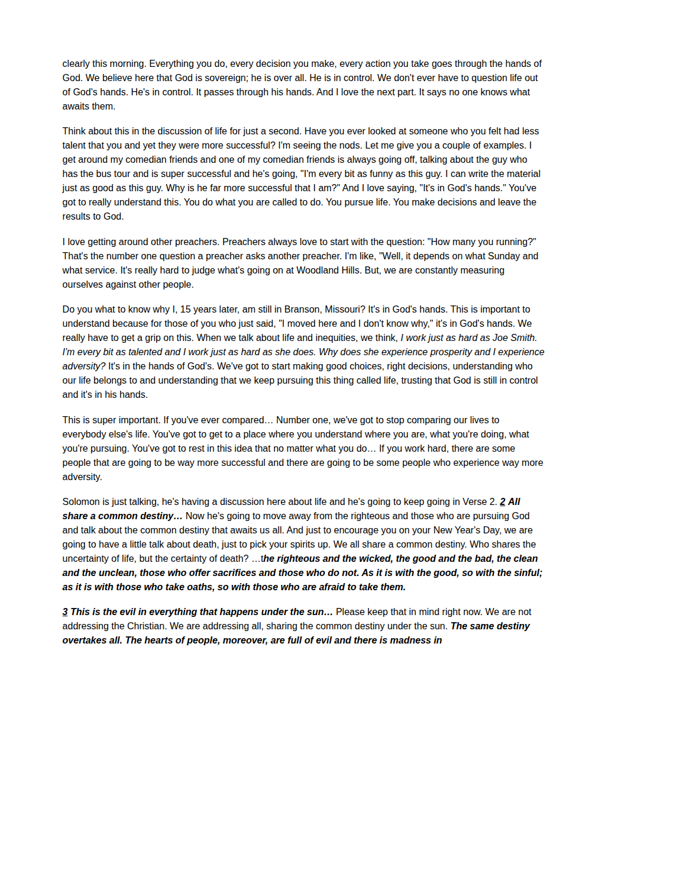clearly this morning. Everything you do, every decision you make, every action you take goes through the hands of God. We believe here that God is sovereign; he is over all. He is in control. We don't ever have to question life out of God's hands. He's in control. It passes through his hands. And I love the next part. It says no one knows what awaits them.
Think about this in the discussion of life for just a second. Have you ever looked at someone who you felt had less talent that you and yet they were more successful? I'm seeing the nods. Let me give you a couple of examples. I get around my comedian friends and one of my comedian friends is always going off, talking about the guy who has the bus tour and is super successful and he's going, "I'm every bit as funny as this guy. I can write the material just as good as this guy. Why is he far more successful that I am?" And I love saying, "It's in God's hands." You've got to really understand this. You do what you are called to do. You pursue life. You make decisions and leave the results to God.
I love getting around other preachers. Preachers always love to start with the question: "How many you running?" That's the number one question a preacher asks another preacher. I'm like, "Well, it depends on what Sunday and what service. It's really hard to judge what's going on at Woodland Hills. But, we are constantly measuring ourselves against other people.
Do you what to know why I, 15 years later, am still in Branson, Missouri? It's in God's hands. This is important to understand because for those of you who just said, "I moved here and I don't know why," it's in God's hands. We really have to get a grip on this. When we talk about life and inequities, we think, I work just as hard as Joe Smith. I'm every bit as talented and I work just as hard as she does. Why does she experience prosperity and I experience adversity? It's in the hands of God's. We've got to start making good choices, right decisions, understanding who our life belongs to and understanding that we keep pursuing this thing called life, trusting that God is still in control and it's in his hands.
This is super important. If you've ever compared… Number one, we've got to stop comparing our lives to everybody else's life. You've got to get to a place where you understand where you are, what you're doing, what you're pursuing. You've got to rest in this idea that no matter what you do… If you work hard, there are some people that are going to be way more successful and there are going to be some people who experience way more adversity.
Solomon is just talking, he's having a discussion here about life and he's going to keep going in Verse 2. 2 All share a common destiny… Now he's going to move away from the righteous and those who are pursuing God and talk about the common destiny that awaits us all. And just to encourage you on your New Year's Day, we are going to have a little talk about death, just to pick your spirits up. We all share a common destiny. Who shares the uncertainty of life, but the certainty of death? …the righteous and the wicked, the good and the bad, the clean and the unclean, those who offer sacrifices and those who do not. As it is with the good, so with the sinful; as it is with those who take oaths, so with those who are afraid to take them.
3 This is the evil in everything that happens under the sun… Please keep that in mind right now. We are not addressing the Christian. We are addressing all, sharing the common destiny under the sun. The same destiny overtakes all. The hearts of people, moreover, are full of evil and there is madness in